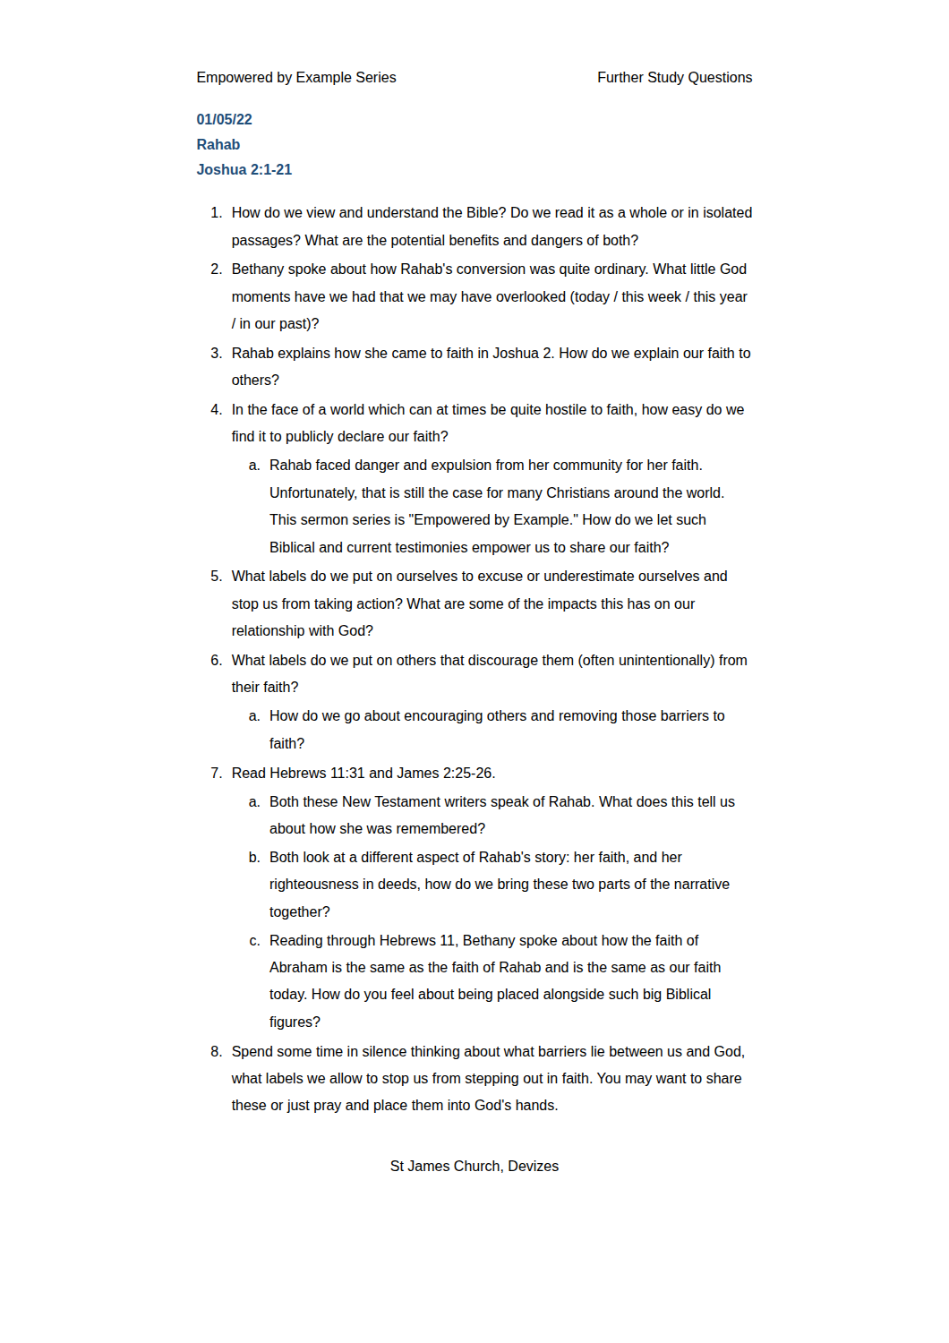Empowered by Example Series
Further Study Questions
01/05/22
Rahab
Joshua 2:1-21
How do we view and understand the Bible? Do we read it as a whole or in isolated passages? What are the potential benefits and dangers of both?
Bethany spoke about how Rahab's conversion was quite ordinary. What little God moments have we had that we may have overlooked (today / this week / this year / in our past)?
Rahab explains how she came to faith in Joshua 2. How do we explain our faith to others?
In the face of a world which can at times be quite hostile to faith, how easy do we find it to publicly declare our faith?
Rahab faced danger and expulsion from her community for her faith. Unfortunately, that is still the case for many Christians around the world. This sermon series is "Empowered by Example." How do we let such Biblical and current testimonies empower us to share our faith?
What labels do we put on ourselves to excuse or underestimate ourselves and stop us from taking action? What are some of the impacts this has on our relationship with God?
What labels do we put on others that discourage them (often unintentionally) from their faith?
How do we go about encouraging others and removing those barriers to faith?
Read Hebrews 11:31 and James 2:25-26.
Both these New Testament writers speak of Rahab. What does this tell us about how she was remembered?
Both look at a different aspect of Rahab's story: her faith, and her righteousness in deeds, how do we bring these two parts of the narrative together?
Reading through Hebrews 11, Bethany spoke about how the faith of Abraham is the same as the faith of Rahab and is the same as our faith today. How do you feel about being placed alongside such big Biblical figures?
Spend some time in silence thinking about what barriers lie between us and God, what labels we allow to stop us from stepping out in faith. You may want to share these or just pray and place them into God's hands.
St James Church, Devizes